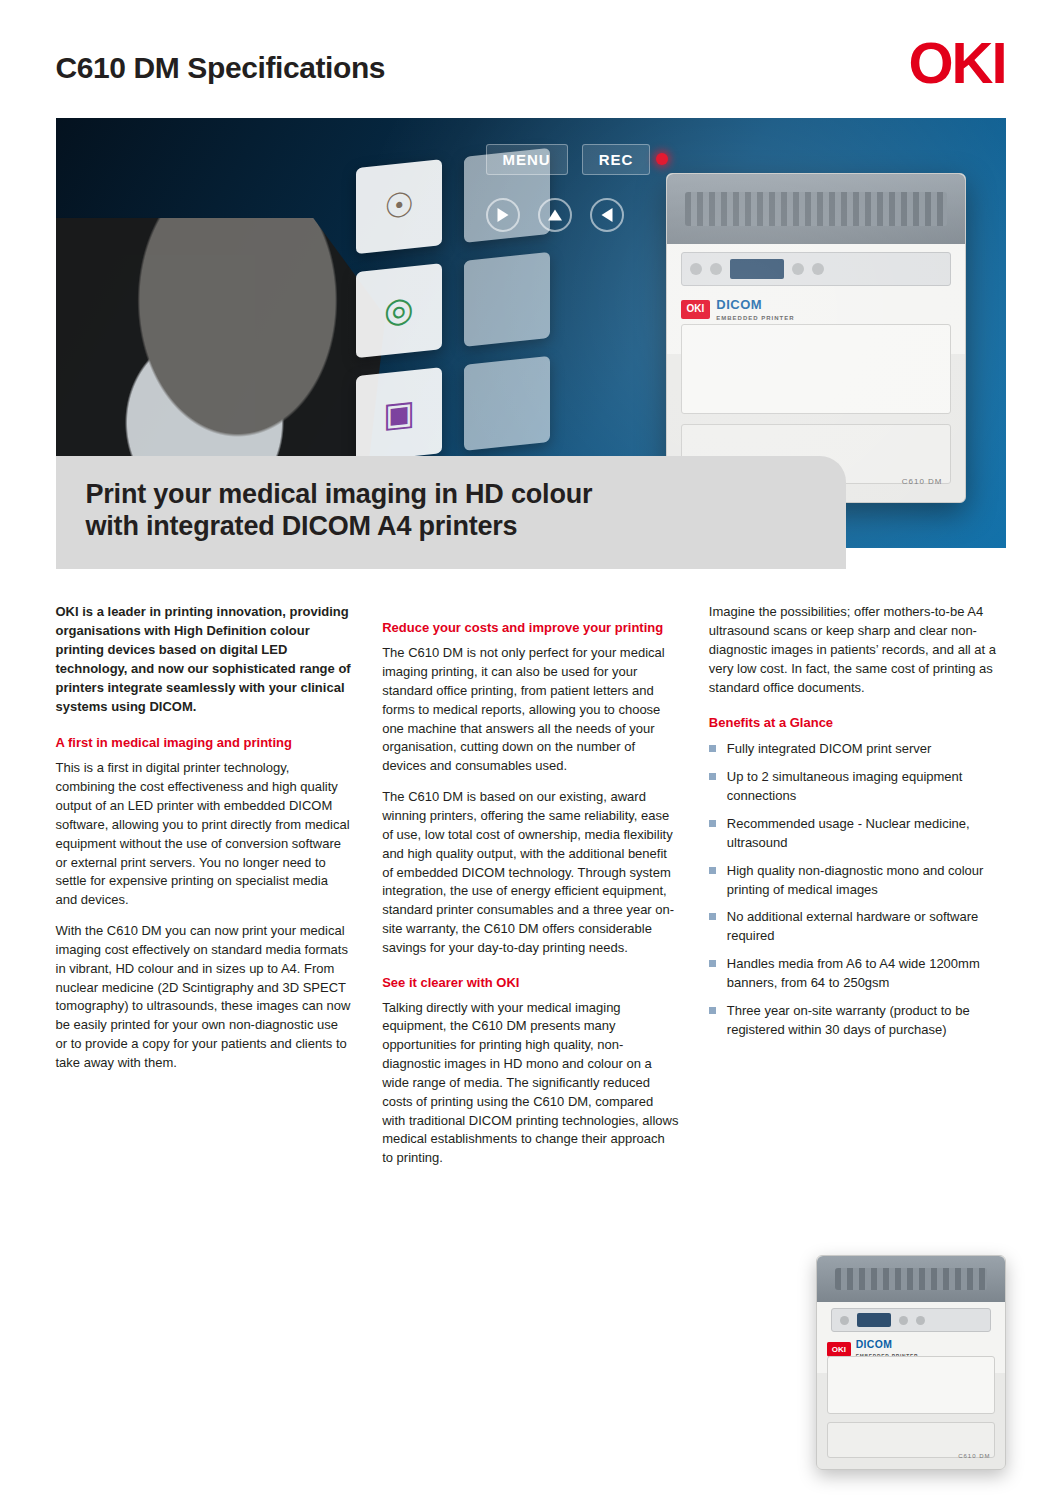C610 DM Specifications
OKI
☉
◎
▣
MENU REC
OKI DICOMEMBEDDED PRINTER
C610 DM
Print your medical imaging in HD colour
with integrated DICOM A4 printers
OKI is a leader in printing innovation, providing organisations with High Definition colour printing devices based on digital LED technology, and now our sophisticated range of printers integrate seamlessly with your clinical systems using DICOM.
A first in medical imaging and printing
This is a first in digital printer technology, combining the cost effectiveness and high quality output of an LED printer with embedded DICOM software, allowing you to print directly from medical equipment without the use of conversion software or external print servers. You no longer need to settle for expensive printing on specialist media and devices.
With the C610 DM you can now print your medical imaging cost effectively on standard media formats in vibrant, HD colour and in sizes up to A4. From nuclear medicine (2D Scintigraphy and 3D SPECT tomography) to ultrasounds, these images can now be easily printed for your own non-diagnostic use or to provide a copy for your patients and clients to take away with them.
Reduce your costs and improve your printing
The C610 DM is not only perfect for your medical imaging printing, it can also be used for your standard office printing, from patient letters and forms to medical reports, allowing you to choose one machine that answers all the needs of your organisation, cutting down on the number of devices and consumables used.
The C610 DM is based on our existing, award winning printers, offering the same reliability, ease of use, low total cost of ownership, media flexibility and high quality output, with the additional benefit of embedded DICOM technology. Through system integration, the use of energy efficient equipment, standard printer consumables and a three year on-site warranty, the C610 DM offers considerable savings for your day-to-day printing needs.
See it clearer with OKI
Talking directly with your medical imaging equipment, the C610 DM presents many opportunities for printing high quality, non-diagnostic images in HD mono and colour on a wide range of media. The significantly reduced costs of printing using the C610 DM, compared with traditional DICOM printing technologies, allows medical establishments to change their approach to printing.
Imagine the possibilities; offer mothers-to-be A4 ultrasound scans or keep sharp and clear non-diagnostic images in patients’ records, and all at a very low cost. In fact, the same cost of printing as standard office documents.
Benefits at a Glance
Fully integrated DICOM print server
Up to 2 simultaneous imaging equipment connections
Recommended usage - Nuclear medicine, ultrasound
High quality non-diagnostic mono and colour printing of medical images
No additional external hardware or software required
Handles media from A6 to A4 wide 1200mm banners, from 64 to 250gsm
Three year on-site warranty (product to be registered within 30 days of purchase)
OKI DICOMEMBEDDED PRINTER
C610 DM